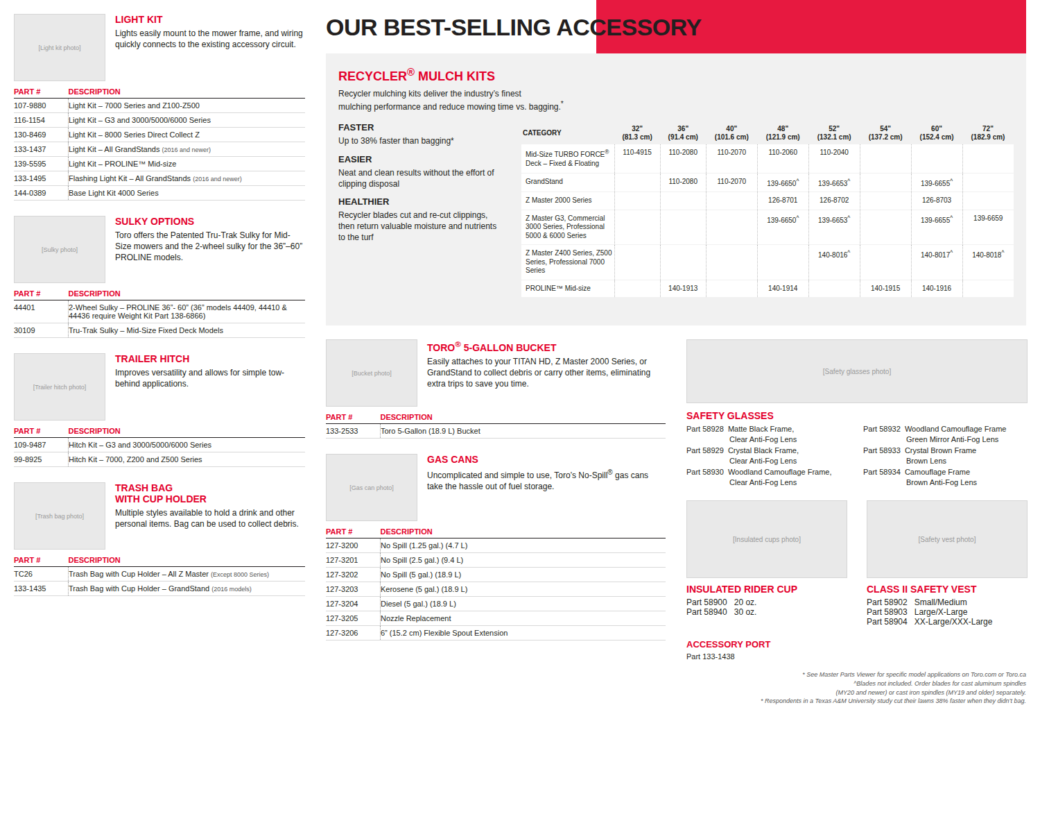[Mower deck photo]
[Light kit photo]
Light Kit
Lights easily mount to the mower frame, and wiring quickly connects to the existing accessory circuit.
| PART # | DESCRIPTION |
| --- | --- |
| 107-9880 | Light Kit – 7000 Series and Z100-Z500 |
| 116-1154 | Light Kit – G3 and 3000/5000/6000 Series |
| 130-8469 | Light Kit – 8000 Series Direct Collect Z |
| 133-1437 | Light Kit – All GrandStands (2016 and newer) |
| 139-5595 | Light Kit – PROLINE™ Mid-size |
| 133-1495 | Flashing Light Kit – All GrandStands (2016 and newer) |
| 144-0389 | Base Light Kit 4000 Series |
[Sulky photo]
Sulky Options
Toro offers the Patented Tru-Trak Sulky for Mid-Size mowers and the 2-wheel sulky for the 36”–60” PROLINE models.
| PART # | DESCRIPTION |
| --- | --- |
| 44401 | 2-Wheel Sulky – PROLINE 36”- 60” (36” models 44409, 44410 & 44436 require Weight Kit Part 138-6866) |
| 30109 | Tru-Trak Sulky – Mid-Size Fixed Deck Models |
[Trailer hitch photo]
Trailer Hitch
Improves versatility and allows for simple tow-behind applications.
| PART # | DESCRIPTION |
| --- | --- |
| 109-9487 | Hitch Kit – G3 and 3000/5000/6000 Series |
| 99-8925 | Hitch Kit – 7000, Z200 and Z500 Series |
[Trash bag photo]
Trash Bag
With Cup Holder
Multiple styles available to hold a drink and other personal items. Bag can be used to collect debris.
| PART # | DESCRIPTION |
| --- | --- |
| TC26 | Trash Bag with Cup Holder – All Z Master (Except 8000 Series) |
| 133-1435 | Trash Bag with Cup Holder – GrandStand (2016 models) |
Our Best-Selling Accessory
Recycler® Mulch Kits
Recycler mulching kits deliver the industry’s finest
mulching performance and reduce mowing time vs. bagging.*
Faster
Up to 38% faster than bagging*
Easier
Neat and clean results without the effort of clipping disposal
Healthier
Recycler blades cut and re-cut clippings, then return valuable moisture and nutrients to the turf
| CATEGORY | 32" (81.3 cm) | 36" (91.4 cm) | 40" (101.6 cm) | 48" (121.9 cm) | 52" (132.1 cm) | 54" (137.2 cm) | 60" (152.4 cm) | 72" (182.9 cm) |
| --- | --- | --- | --- | --- | --- | --- | --- | --- |
| Mid-Size TURBO FORCE ® Deck – Fixed & Floating | 110-4915 | 110-2080 | 110-2070 | 110-2060 | 110-2040 | | | |
| GrandStand | | 110-2080 | 110-2070 | 139-6650 ^ | 139-6653 ^ | | 139-6655 ^ | |
| Z Master 2000 Series | | | | 126-8701 | 126-8702 | | 126-8703 | |
| Z Master G3, Commercial 3000 Series, Professional 5000 & 6000 Series | | | | 139-6650 ^ | 139-6653 ^ | | 139-6655 ^ | 139-6659 |
| Z Master Z400 Series, Z500 Series, Professional 7000 Series | | | | | 140-8016 ^ | | 140-8017 ^ | 140-8018 ^ |
| PROLINE™ Mid-size | | 140-1913 | | 140-1914 | | 140-1915 | 140-1916 | |
[Bucket photo]
Toro® 5-Gallon Bucket
Easily attaches to your TITAN HD, Z Master 2000 Series, or GrandStand to collect debris or carry other items, eliminating extra trips to save you time.
| PART # | DESCRIPTION |
| --- | --- |
| 133-2533 | Toro 5-Gallon (18.9 L) Bucket |
[Gas can photo]
Gas Cans
Uncomplicated and simple to use, Toro’s No-Spill® gas cans take the hassle out of fuel storage.
| PART # | DESCRIPTION |
| --- | --- |
| 127-3200 | No Spill (1.25 gal.) (4.7 L) |
| 127-3201 | No Spill (2.5 gal.) (9.4 L) |
| 127-3202 | No Spill (5 gal.) (18.9 L) |
| 127-3203 | Kerosene (5 gal.) (18.9 L) |
| 127-3204 | Diesel (5 gal.) (18.9 L) |
| 127-3205 | Nozzle Replacement |
| 127-3206 | 6” (15.2 cm) Flexible Spout Extension |
[Safety glasses photo]
Safety Glasses
Part 58928 Matte Black Frame,
Clear Anti-Fog Lens
Part 58929 Crystal Black Frame,
Clear Anti-Fog Lens
Part 58930 Woodland Camouflage Frame,
Clear Anti-Fog Lens
Part 58932 Woodland Camouflage Frame
Green Mirror Anti-Fog Lens
Part 58933 Crystal Brown Frame
Brown Lens
Part 58934 Camouflage Frame
Brown Anti-Fog Lens
[Insulated cups photo]
Insulated Rider Cup
Part 58900 20 oz.
Part 58940 30 oz.
[Safety vest photo]
Class II Safety Vest
Part 58902 Small/Medium
Part 58903 Large/X-Large
Part 58904 XX-Large/XXX-Large
Accessory Port
Part 133-1438
* See Master Parts Viewer for specific model applications on Toro.com or Toro.ca
^Blades not included. Order blades for cast aluminum spindles
(MY20 and newer) or cast iron spindles (MY19 and older) separately.
* Respondents in a Texas A&M University study cut their lawns 38% faster when they didn’t bag.